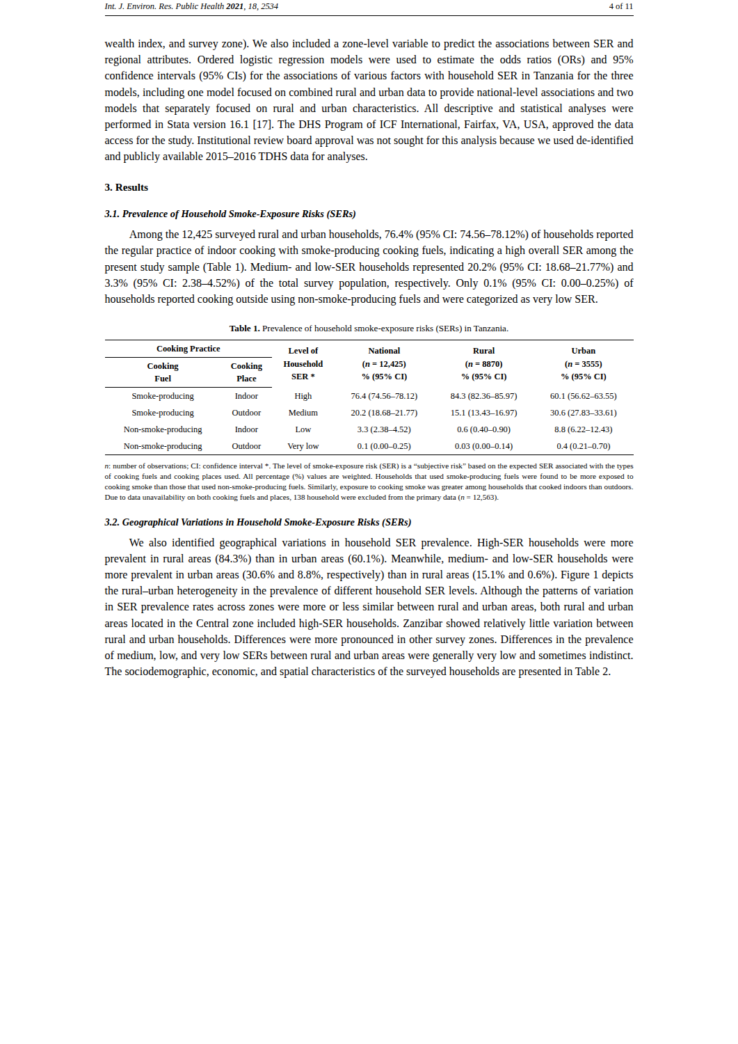Int. J. Environ. Res. Public Health 2021, 18, 2534
4 of 11
wealth index, and survey zone). We also included a zone-level variable to predict the associations between SER and regional attributes. Ordered logistic regression models were used to estimate the odds ratios (ORs) and 95% confidence intervals (95% CIs) for the associations of various factors with household SER in Tanzania for the three models, including one model focused on combined rural and urban data to provide national-level associations and two models that separately focused on rural and urban characteristics. All descriptive and statistical analyses were performed in Stata version 16.1 [17]. The DHS Program of ICF International, Fairfax, VA, USA, approved the data access for the study. Institutional review board approval was not sought for this analysis because we used de-identified and publicly available 2015–2016 TDHS data for analyses.
3. Results
3.1. Prevalence of Household Smoke-Exposure Risks (SERs)
Among the 12,425 surveyed rural and urban households, 76.4% (95% CI: 74.56–78.12%) of households reported the regular practice of indoor cooking with smoke-producing cooking fuels, indicating a high overall SER among the present study sample (Table 1). Medium- and low-SER households represented 20.2% (95% CI: 18.68–21.77%) and 3.3% (95% CI: 2.38–4.52%) of the total survey population, respectively. Only 0.1% (95% CI: 0.00–0.25%) of households reported cooking outside using non-smoke-producing fuels and were categorized as very low SER.
Table 1. Prevalence of household smoke-exposure risks (SERs) in Tanzania.
| Cooking Practice | Level of Household SER * | National ( n = 12,425) % (95% CI) | Rural ( n = 8870) % (95% CI) | Urban ( n = 3555) % (95% CI) |
| --- | --- | --- | --- | --- |
| Cooking Fuel | Cooking Place |
| Smoke-producing | Indoor | High | 76.4 (74.56–78.12) | 84.3 (82.36–85.97) | 60.1 (56.62–63.55) |
| Smoke-producing | Outdoor | Medium | 20.2 (18.68–21.77) | 15.1 (13.43–16.97) | 30.6 (27.83–33.61) |
| Non-smoke-producing | Indoor | Low | 3.3 (2.38–4.52) | 0.6 (0.40–0.90) | 8.8 (6.22–12.43) |
| Non-smoke-producing | Outdoor | Very low | 0.1 (0.00–0.25) | 0.03 (0.00–0.14) | 0.4 (0.21–0.70) |
n: number of observations; CI: confidence interval *. The level of smoke-exposure risk (SER) is a “subjective risk” based on the expected SER associated with the types of cooking fuels and cooking places used. All percentage (%) values are weighted. Households that used smoke-producing fuels were found to be more exposed to cooking smoke than those that used non-smoke-producing fuels. Similarly, exposure to cooking smoke was greater among households that cooked indoors than outdoors. Due to data unavailability on both cooking fuels and places, 138 household were excluded from the primary data (n = 12,563).
3.2. Geographical Variations in Household Smoke-Exposure Risks (SERs)
We also identified geographical variations in household SER prevalence. High-SER households were more prevalent in rural areas (84.3%) than in urban areas (60.1%). Meanwhile, medium- and low-SER households were more prevalent in urban areas (30.6% and 8.8%, respectively) than in rural areas (15.1% and 0.6%). Figure 1 depicts the rural–urban heterogeneity in the prevalence of different household SER levels. Although the patterns of variation in SER prevalence rates across zones were more or less similar between rural and urban areas, both rural and urban areas located in the Central zone included high-SER households. Zanzibar showed relatively little variation between rural and urban households. Differences were more pronounced in other survey zones. Differences in the prevalence of medium, low, and very low SERs between rural and urban areas were generally very low and sometimes indistinct. The sociodemographic, economic, and spatial characteristics of the surveyed households are presented in Table 2.